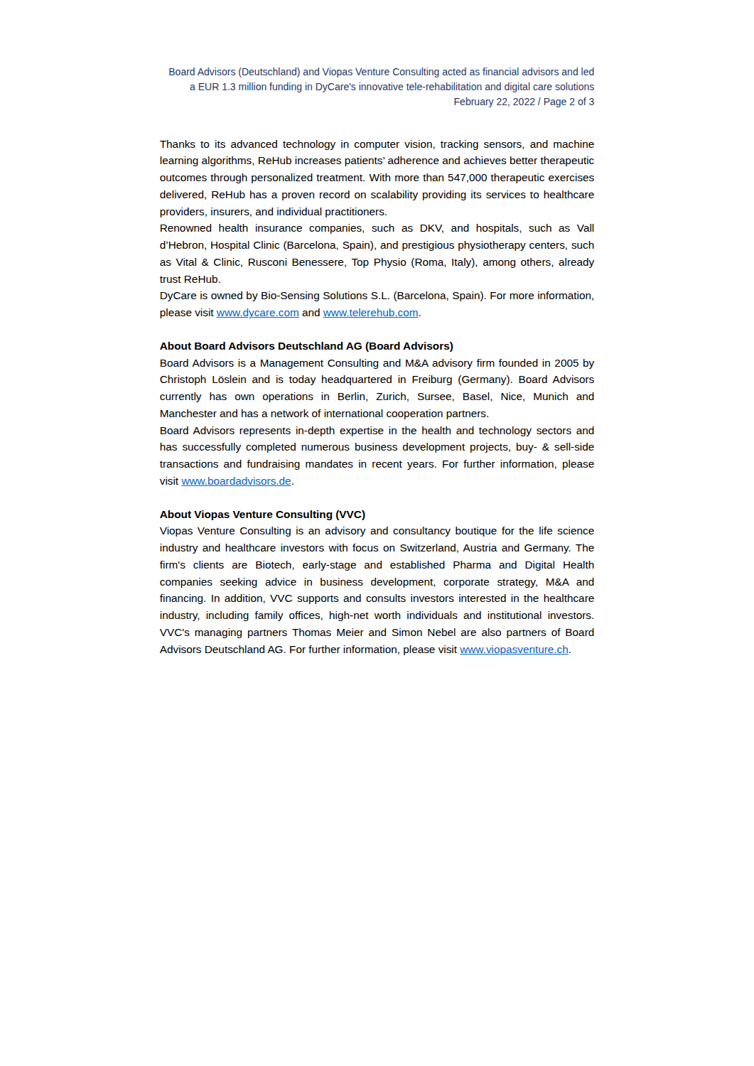Board Advisors (Deutschland) and Viopas Venture Consulting acted as financial advisors and led a EUR 1.3 million funding in DyCare's innovative tele-rehabilitation and digital care solutions February 22, 2022 / Page 2 of 3
Thanks to its advanced technology in computer vision, tracking sensors, and machine learning algorithms, ReHub increases patients’ adherence and achieves better therapeutic outcomes through personalized treatment. With more than 547,000 therapeutic exercises delivered, ReHub has a proven record on scalability providing its services to healthcare providers, insurers, and individual practitioners.
Renowned health insurance companies, such as DKV, and hospitals, such as Vall d’Hebron, Hospital Clinic (Barcelona, Spain), and prestigious physiotherapy centers, such as Vital & Clinic, Rusconi Benessere, Top Physio (Roma, Italy), among others, already trust ReHub.
DyCare is owned by Bio-Sensing Solutions S.L. (Barcelona, Spain). For more information, please visit www.dycare.com and www.telerehub.com.
About Board Advisors Deutschland AG (Board Advisors)
Board Advisors is a Management Consulting and M&A advisory firm founded in 2005 by Christoph Löslein and is today headquartered in Freiburg (Germany). Board Advisors currently has own operations in Berlin, Zurich, Sursee, Basel, Nice, Munich and Manchester and has a network of international cooperation partners.
Board Advisors represents in-depth expertise in the health and technology sectors and has successfully completed numerous business development projects, buy- & sell-side transactions and fundraising mandates in recent years. For further information, please visit www.boardadvisors.de.
About Viopas Venture Consulting (VVC)
Viopas Venture Consulting is an advisory and consultancy boutique for the life science industry and healthcare investors with focus on Switzerland, Austria and Germany. The firm's clients are Biotech, early-stage and established Pharma and Digital Health companies seeking advice in business development, corporate strategy, M&A and financing. In addition, VVC supports and consults investors interested in the healthcare industry, including family offices, high-net worth individuals and institutional investors. VVC's managing partners Thomas Meier and Simon Nebel are also partners of Board Advisors Deutschland AG. For further information, please visit www.viopasventure.ch.